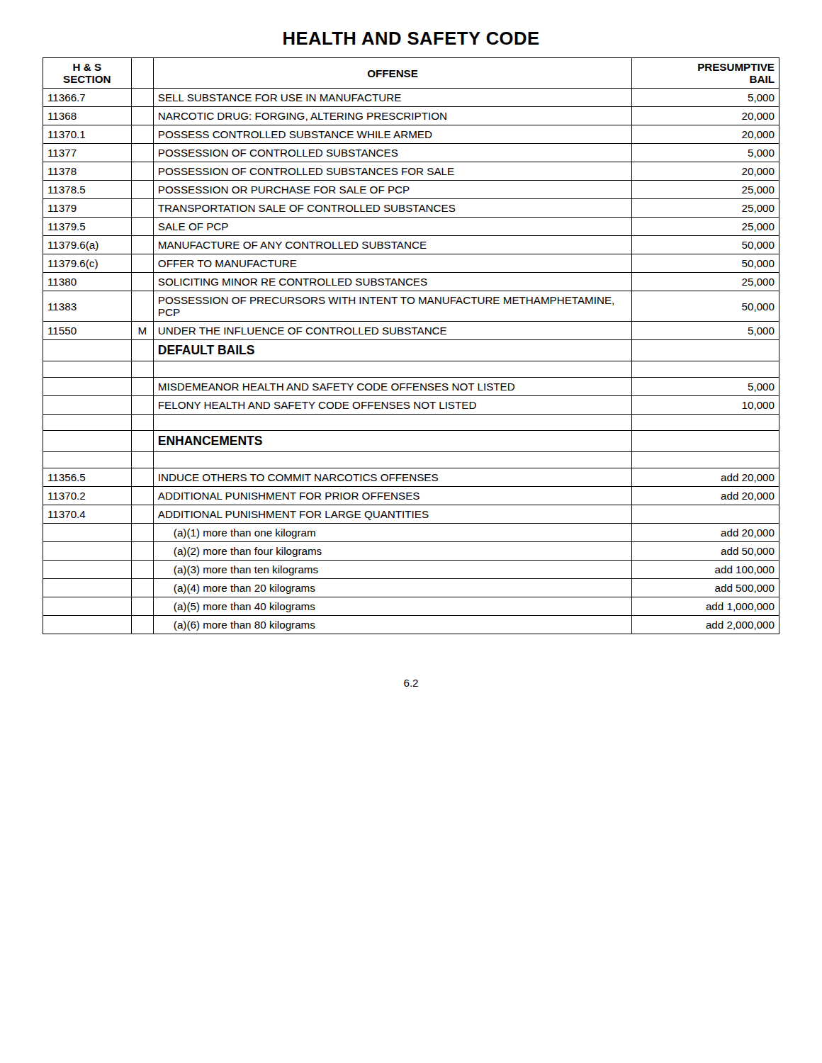HEALTH AND SAFETY CODE
| H & S SECTION | | OFFENSE | PRESUMPTIVE BAIL |
| --- | --- | --- | --- |
| 11366.7 | | SELL SUBSTANCE FOR USE IN MANUFACTURE | 5,000 |
| 11368 | | NARCOTIC DRUG: FORGING, ALTERING PRESCRIPTION | 20,000 |
| 11370.1 | | POSSESS CONTROLLED SUBSTANCE WHILE ARMED | 20,000 |
| 11377 | | POSSESSION OF CONTROLLED SUBSTANCES | 5,000 |
| 11378 | | POSSESSION OF CONTROLLED SUBSTANCES FOR SALE | 20,000 |
| 11378.5 | | POSSESSION OR PURCHASE FOR SALE OF PCP | 25,000 |
| 11379 | | TRANSPORTATION SALE OF CONTROLLED SUBSTANCES | 25,000 |
| 11379.5 | | SALE OF PCP | 25,000 |
| 11379.6(a) | | MANUFACTURE OF ANY CONTROLLED SUBSTANCE | 50,000 |
| 11379.6(c) | | OFFER TO MANUFACTURE | 50,000 |
| 11380 | | SOLICITING MINOR RE CONTROLLED SUBSTANCES | 25,000 |
| 11383 | | POSSESSION OF PRECURSORS WITH INTENT TO MANUFACTURE METHAMPHETAMINE, PCP | 50,000 |
| 11550 | M | UNDER THE INFLUENCE OF CONTROLLED SUBSTANCE | 5,000 |
| | | DEFAULT BAILS | |
| | | MISDEMEANOR HEALTH AND SAFETY CODE OFFENSES NOT LISTED | 5,000 |
| | | FELONY HEALTH AND SAFETY CODE OFFENSES NOT LISTED | 10,000 |
| | | ENHANCEMENTS | |
| 11356.5 | | INDUCE OTHERS TO COMMIT NARCOTICS OFFENSES | add 20,000 |
| 11370.2 | | ADDITIONAL PUNISHMENT FOR PRIOR OFFENSES | add 20,000 |
| 11370.4 | | ADDITIONAL PUNISHMENT FOR LARGE QUANTITIES | |
| | | (a)(1) more than one kilogram | add 20,000 |
| | | (a)(2) more than four kilograms | add 50,000 |
| | | (a)(3) more than ten kilograms | add 100,000 |
| | | (a)(4) more than 20 kilograms | add 500,000 |
| | | (a)(5) more than 40 kilograms | add 1,000,000 |
| | | (a)(6) more than 80 kilograms | add 2,000,000 |
6.2